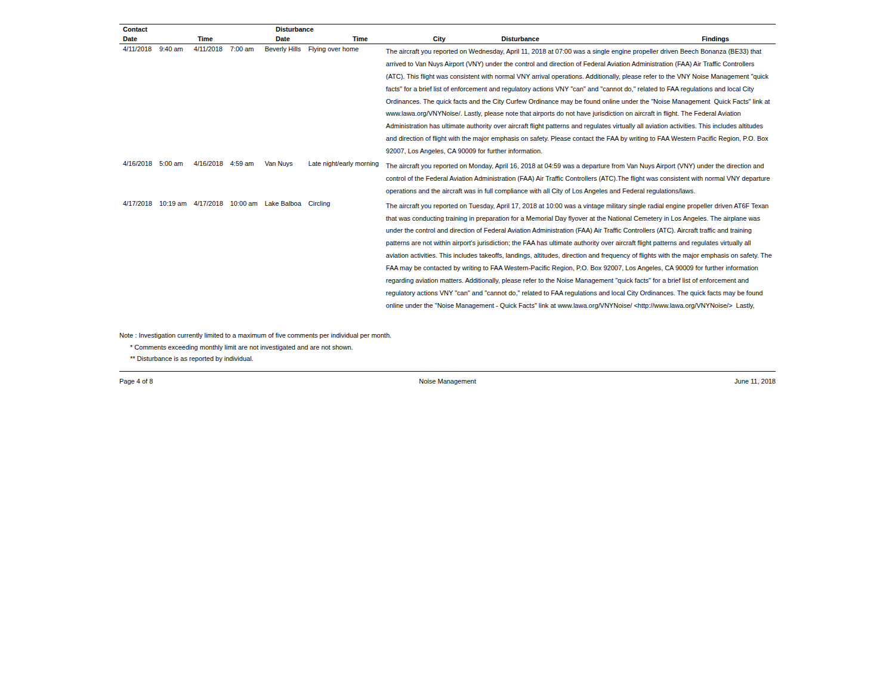| Contact | Disturbance | | | |
| Date | Time | Date | Time | City | Disturbance | Findings |
| 4/11/2018 | 9:40 am | 4/11/2018 | 7:00 am | Beverly Hills | Flying over home | The aircraft you reported on Wednesday, April 11, 2018 at 07:00 was a single engine propeller driven Beech Bonanza (BE33) that arrived to Van Nuys Airport (VNY) under the control and direction of Federal Aviation Administration (FAA) Air Traffic Controllers (ATC). This flight was consistent with normal VNY arrival operations. Additionally, please refer to the VNY Noise Management "quick facts" for a brief list of enforcement and regulatory actions VNY "can" and "cannot do," related to FAA regulations and local City Ordinances. The quick facts and the City Curfew Ordinance may be found online under the "Noise Management Quick Facts" link at www.lawa.org/VNYNoise/. Lastly, please note that airports do not have jurisdiction on aircraft in flight. The Federal Aviation Administration has ultimate authority over aircraft flight patterns and regulates virtually all aviation activities. This includes altitudes and direction of flight with the major emphasis on safety. Please contact the FAA by writing to FAA Western Pacific Region, P.O. Box 92007, Los Angeles, CA 90009 for further information. |
| 4/16/2018 | 5:00 am | 4/16/2018 | 4:59 am | Van Nuys | Late night/early morning | The aircraft you reported on Monday, April 16, 2018 at 04:59 was a departure from Van Nuys Airport (VNY) under the direction and control of the Federal Aviation Administration (FAA) Air Traffic Controllers (ATC).The flight was consistent with normal VNY departure operations and the aircraft was in full compliance with all City of Los Angeles and Federal regulations/laws. |
| 4/17/2018 | 10:19 am | 4/17/2018 | 10:00 am | Lake Balboa | Circling | The aircraft you reported on Tuesday, April 17, 2018 at 10:00 was a vintage military single radial engine propeller driven AT6F Texan that was conducting training in preparation for a Memorial Day flyover at the National Cemetery in Los Angeles. The airplane was under the control and direction of Federal Aviation Administration (FAA) Air Traffic Controllers (ATC). Aircraft traffic and training patterns are not within airport's jurisdiction; the FAA has ultimate authority over aircraft flight patterns and regulates virtually all aviation activities. This includes takeoffs, landings, altitudes, direction and frequency of flights with the major emphasis on safety. The FAA may be contacted by writing to FAA Western-Pacific Region, P.O. Box 92007, Los Angeles, CA 90009 for further information regarding aviation matters. Additionally, please refer to the Noise Management "quick facts" for a brief list of enforcement and regulatory actions VNY "can" and "cannot do," related to FAA regulations and local City Ordinances. The quick facts may be found online under the "Noise Management - Quick Facts" link at www.lawa.org/VNYNoise/ <http://www.lawa.org/VNYNoise/> Lastly, |
Note : Investigation currently limited to a maximum of five comments per individual per month.
* Comments exceeding monthly limit are not investigated and are not shown.
** Disturbance is as reported by individual.
Page 4 of 8
Noise Management
June 11, 2018